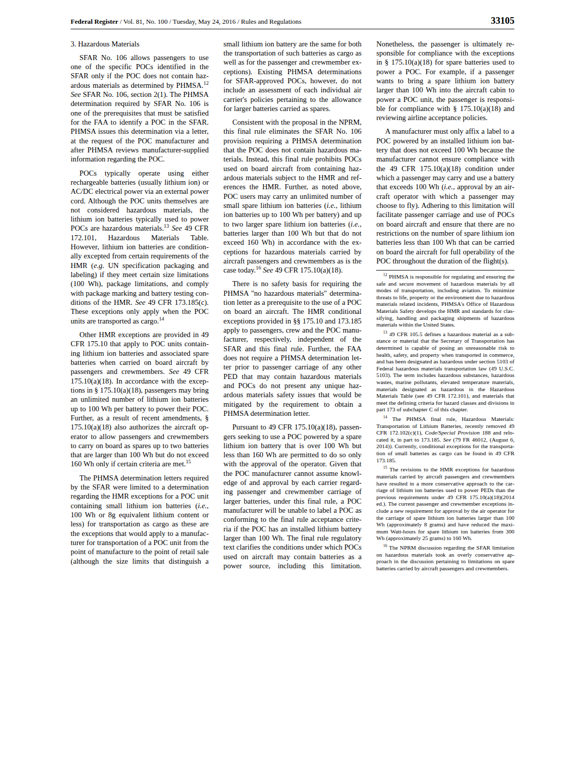Federal Register / Vol. 81, No. 100 / Tuesday, May 24, 2016 / Rules and Regulations
33105
3. Hazardous Materials
SFAR No. 106 allows passengers to use one of the specific POCs identified in the SFAR only if the POC does not contain hazardous materials as determined by PHMSA.12 See SFAR No. 106, section 2(1). The PHMSA determination required by SFAR No. 106 is one of the prerequisites that must be satisfied for the FAA to identify a POC in the SFAR. PHMSA issues this determination via a letter, at the request of the POC manufacturer and after PHMSA reviews manufacturer-supplied information regarding the POC.
POCs typically operate using either rechargeable batteries (usually lithium ion) or AC/DC electrical power via an external power cord. Although the POC units themselves are not considered hazardous materials, the lithium ion batteries typically used to power POCs are hazardous materials.13 See 49 CFR 172.101, Hazardous Materials Table. However, lithium ion batteries are conditionally excepted from certain requirements of the HMR (e.g. UN specification packaging and labeling) if they meet certain size limitations (100 Wh), package limitations, and comply with package marking and battery testing conditions of the HMR. See 49 CFR 173.185(c). These exceptions only apply when the POC units are transported as cargo.14
Other HMR exceptions are provided in 49 CFR 175.10 that apply to POC units containing lithium ion batteries and associated spare batteries when carried on board aircraft by passengers and crewmembers. See 49 CFR 175.10(a)(18). In accordance with the exceptions in § 175.10(a)(18), passengers may bring an unlimited number of lithium ion batteries up to 100 Wh per battery to power their POC. Further, as a result of recent amendments, § 175.10(a)(18) also authorizes the aircraft operator to allow passengers and crewmembers to carry on board as spares up to two batteries that are larger than 100 Wh but do not exceed 160 Wh only if certain criteria are met.15
The PHMSA determination letters required by the SFAR were limited to a determination regarding the HMR exceptions for a POC unit containing small lithium ion batteries (i.e., 100 Wh or 8g equivalent lithium content or less) for transportation as cargo as these are the exceptions that would apply to a manufacturer for transportation of a POC unit from the point of manufacture to the point of retail sale (although the size limits that distinguish a small lithium ion battery are the same for both the transportation of such batteries as cargo as well as for the passenger and crewmember exceptions). Existing PHMSA determinations for SFAR-approved POCs, however, do not include an assessment of each individual air carrier's policies pertaining to the allowance for larger batteries carried as spares.
Consistent with the proposal in the NPRM, this final rule eliminates the SFAR No. 106 provision requiring a PHMSA determination that the POC does not contain hazardous materials. Instead, this final rule prohibits POCs used on board aircraft from containing hazardous materials subject to the HMR and references the HMR. Further, as noted above, POC users may carry an unlimited number of small spare lithium ion batteries (i.e., lithium ion batteries up to 100 Wh per battery) and up to two larger spare lithium ion batteries (i.e., batteries larger than 100 Wh but that do not exceed 160 Wh) in accordance with the exceptions for hazardous materials carried by aircraft passengers and crewmembers as is the case today.16 See 49 CFR 175.10(a)(18).
There is no safety basis for requiring the PHMSA ''no hazardous materials'' determination letter as a prerequisite to the use of a POC on board an aircraft. The HMR conditional exceptions provided in §§ 175.10 and 173.185 apply to passengers, crew and the POC manufacturer, respectively, independent of the SFAR and this final rule. Further, the FAA does not require a PHMSA determination letter prior to passenger carriage of any other PED that may contain hazardous materials and POCs do not present any unique hazardous materials safety issues that would be mitigated by the requirement to obtain a PHMSA determination letter.
Pursuant to 49 CFR 175.10(a)(18), passengers seeking to use a POC powered by a spare lithium ion battery that is over 100 Wh but less than 160 Wh are permitted to do so only with the approval of the operator. Given that the POC manufacturer cannot assume knowledge of and approval by each carrier regarding passenger and crewmember carriage of larger batteries, under this final rule, a POC manufacturer will be unable to label a POC as conforming to the final rule acceptance criteria if the POC has an installed lithium battery larger than 100 Wh. The final rule regulatory text clarifies the conditions under which POCs used on aircraft may contain batteries as a power source, including this limitation. Nonetheless, the passenger is ultimately responsible for compliance with the exceptions in § 175.10(a)(18) for spare batteries used to power a POC. For example, if a passenger wants to bring a spare lithium ion battery larger than 100 Wh into the aircraft cabin to power a POC unit, the passenger is responsible for compliance with § 175.10(a)(18) and reviewing airline acceptance policies.
A manufacturer must only affix a label to a POC powered by an installed lithium ion battery that does not exceed 100 Wh because the manufacturer cannot ensure compliance with the 49 CFR 175.10(a)(18) condition under which a passenger may carry and use a battery that exceeds 100 Wh (i.e., approval by an aircraft operator with which a passenger may choose to fly). Adhering to this limitation will facilitate passenger carriage and use of POCs on board aircraft and ensure that there are no restrictions on the number of spare lithium ion batteries less than 100 Wh that can be carried on board the aircraft for full operability of the POC throughout the duration of the flight(s).
12 PHMSA is responsible for regulating and ensuring the safe and secure movement of hazardous materials by all modes of transportation, including aviation. To minimize threats to life, property or the environment due to hazardous materials related incidents, PHMSA's Office of Hazardous Materials Safety develops the HMR and standards for classifying, handling and packaging shipments of hazardous materials within the United States.
13 49 CFR 105.5 defines a hazardous material as a substance or material that the Secretary of Transportation has determined is capable of posing an unreasonable risk to health, safety, and property when transported in commerce, and has been designated as hazardous under section 5103 of Federal hazardous materials transportation law (49 U.S.C. 5103). The term includes hazardous substances, hazardous wastes, marine pollutants, elevated temperature materials, materials designated as hazardous in the Hazardous Materials Table (see 49 CFR 172.101), and materials that meet the defining criteria for hazard classes and divisions in part 173 of subchapter C of this chapter.
14 The PHMSA final rule, Hazardous Materials: Transportation of Lithium Batteries, recently removed 49 CFR 172.102(c)(1), Code/Special Provision 188 and relocated it, in part to 173.185. See (79 FR 46012, (August 6, 2014)). Currently, conditional exceptions for the transportation of small batteries as cargo can be found in 49 CFR 173.185.
15 The revisions to the HMR exceptions for hazardous materials carried by aircraft passengers and crewmembers have resulted in a more conservative approach to the carriage of lithium ion batteries used to power PEDs than the previous requirements under 49 CFR 175.10(a)(18)(2014 ed.). The current passenger and crewmember exceptions include a new requirement for approval by the air operator for the carriage of spare lithium ion batteries larger than 100 Wh (approximately 8 grams) and have reduced the maximum Watt-hours for spare lithium ion batteries from 300 Wh (approximately 25 grams) to 160 Wh.
16 The NPRM discussion regarding the SFAR limitation on hazardous materials took an overly conservative approach in the discussion pertaining to limitations on spare batteries carried by aircraft passengers and crewmembers.